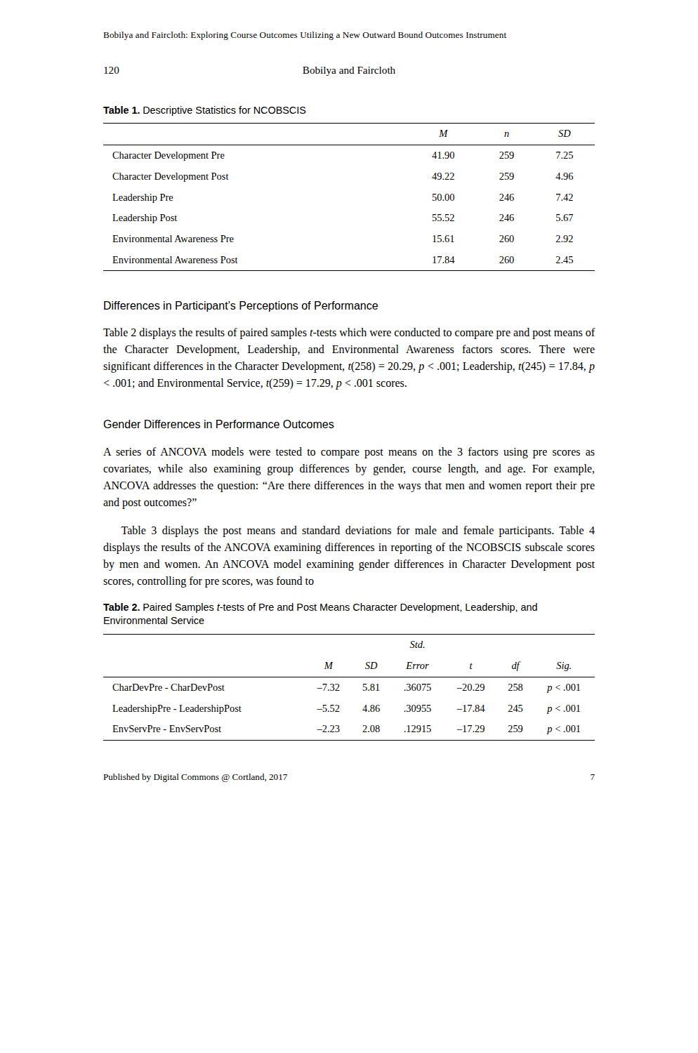Bobilya and Faircloth: Exploring Course Outcomes Utilizing a New Outward Bound Outcomes Instrument
120
Bobilya and Faircloth
Table 1. Descriptive Statistics for NCOBSCIS
| | M | n | SD |
| --- | --- | --- | --- |
| Character Development Pre | 41.90 | 259 | 7.25 |
| Character Development Post | 49.22 | 259 | 4.96 |
| Leadership Pre | 50.00 | 246 | 7.42 |
| Leadership Post | 55.52 | 246 | 5.67 |
| Environmental Awareness Pre | 15.61 | 260 | 2.92 |
| Environmental Awareness Post | 17.84 | 260 | 2.45 |
Differences in Participant’s Perceptions of Performance
Table 2 displays the results of paired samples t-tests which were conducted to compare pre and post means of the Character Development, Leadership, and Environmental Awareness factors scores. There were significant differences in the Character Development, t(258) = 20.29, p < .001; Leadership, t(245) = 17.84, p < .001; and Environmental Service, t(259) = 17.29, p < .001 scores.
Gender Differences in Performance Outcomes
A series of ANCOVA models were tested to compare post means on the 3 factors using pre scores as covariates, while also examining group differences by gender, course length, and age. For example, ANCOVA addresses the question: “Are there differences in the ways that men and women report their pre and post outcomes?”
Table 3 displays the post means and standard deviations for male and female participants. Table 4 displays the results of the ANCOVA examining differences in reporting of the NCOBSCIS subscale scores by men and women. An ANCOVA model examining gender differences in Character Development post scores, controlling for pre scores, was found to
Table 2. Paired Samples t -tests of Pre and Post Means Character Development, Leadership, and Environmental Service
| | | | Std. | | | |
| --- | --- | --- | --- | --- | --- | --- |
| | M | SD | Error | t | df | Sig. |
| CharDevPre - CharDevPost | –7.32 | 5.81 | .36075 | –20.29 | 258 | p < .001 |
| LeadershipPre - LeadershipPost | –5.52 | 4.86 | .30955 | –17.84 | 245 | p < .001 |
| EnvServPre - EnvServPost | –2.23 | 2.08 | .12915 | –17.29 | 259 | p < .001 |
Published by Digital Commons @ Cortland, 2017 7